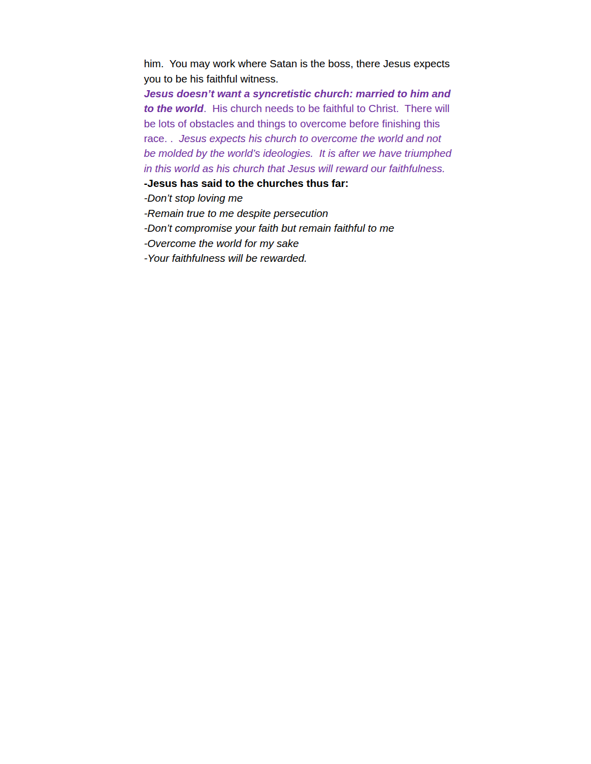him. You may work where Satan is the boss, there Jesus expects you to be his faithful witness.
Jesus doesn’t want a syncretistic church: married to him and to the world. His church needs to be faithful to Christ. There will be lots of obstacles and things to overcome before finishing this race. . Jesus expects his church to overcome the world and not be molded by the world’s ideologies. It is after we have triumphed in this world as his church that Jesus will reward our faithfulness.
-Jesus has said to the churches thus far:
-Don’t stop loving me
-Remain true to me despite persecution
-Don’t compromise your faith but remain faithful to me
-Overcome the world for my sake
-Your faithfulness will be rewarded.